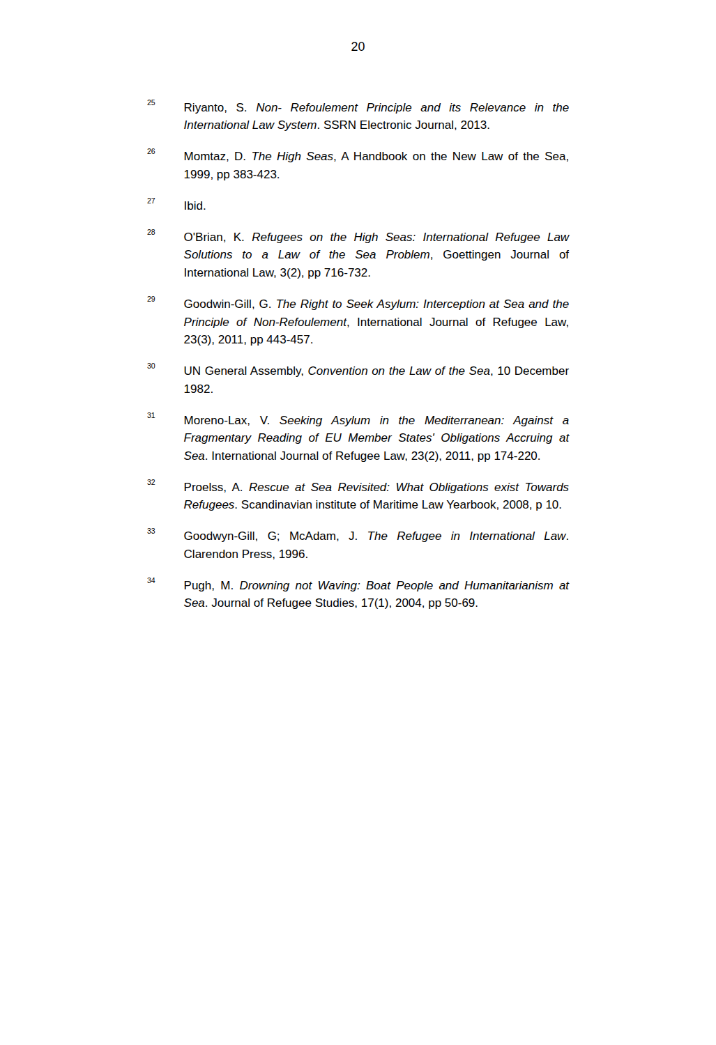20
25 Riyanto, S. Non- Refoulement Principle and its Relevance in the International Law System. SSRN Electronic Journal, 2013.
26 Momtaz, D. The High Seas, A Handbook on the New Law of the Sea, 1999, pp 383-423.
27 Ibid.
28 O'Brian, K. Refugees on the High Seas: International Refugee Law Solutions to a Law of the Sea Problem, Goettingen Journal of International Law, 3(2), pp 716-732.
29 Goodwin-Gill, G. The Right to Seek Asylum: Interception at Sea and the Principle of Non-Refoulement, International Journal of Refugee Law, 23(3), 2011, pp 443-457.
30 UN General Assembly, Convention on the Law of the Sea, 10 December 1982.
31 Moreno-Lax, V. Seeking Asylum in the Mediterranean: Against a Fragmentary Reading of EU Member States' Obligations Accruing at Sea. International Journal of Refugee Law, 23(2), 2011, pp 174-220.
32 Proelss, A. Rescue at Sea Revisited: What Obligations exist Towards Refugees. Scandinavian institute of Maritime Law Yearbook, 2008, p 10.
33 Goodwyn-Gill, G; McAdam, J. The Refugee in International Law. Clarendon Press, 1996.
34 Pugh, M. Drowning not Waving: Boat People and Humanitarianism at Sea. Journal of Refugee Studies, 17(1), 2004, pp 50-69.